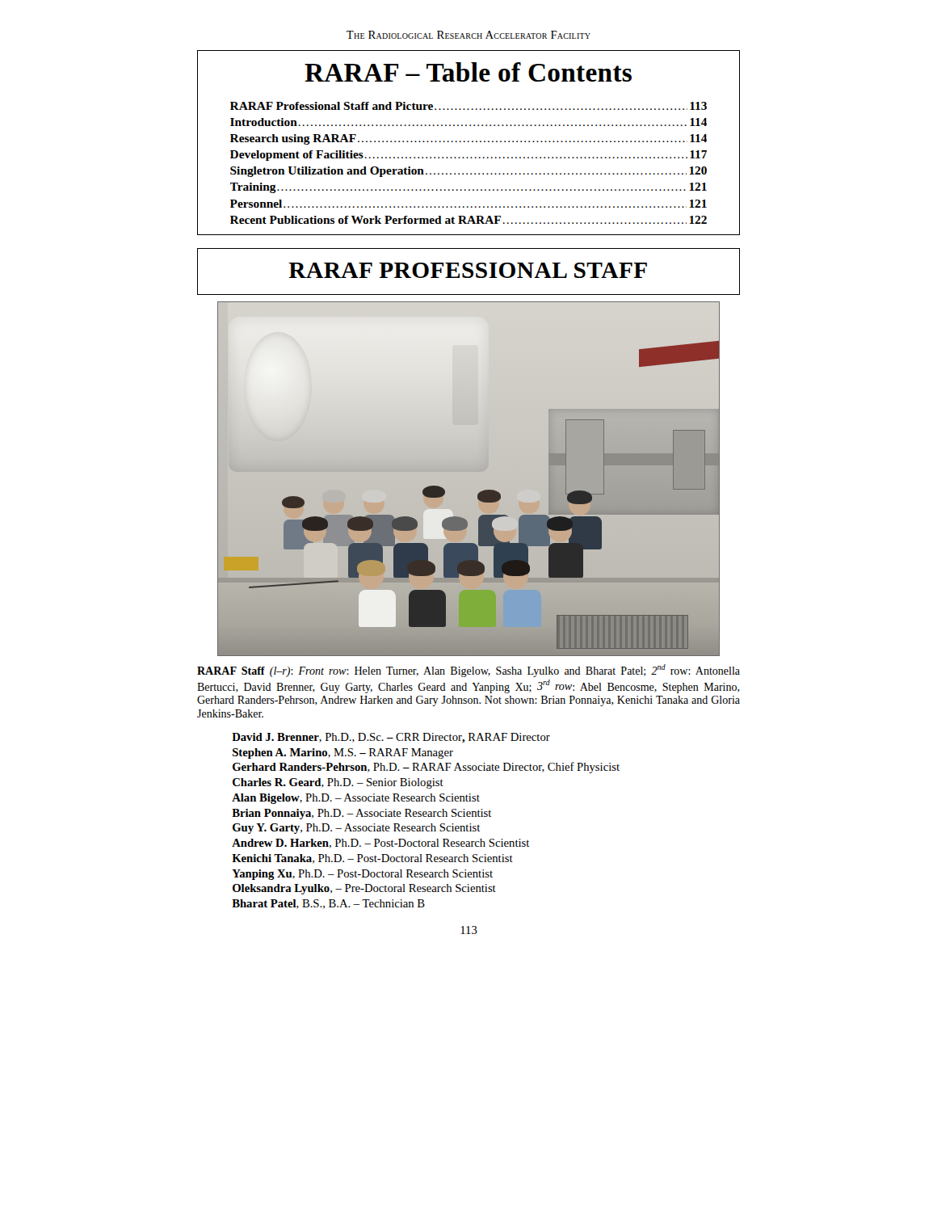The Radiological Research Accelerator Facility
RARAF – Table of Contents
RARAF Professional Staff and Picture ................................................................................................................. 113
Introduction ................................................................................................................................................. 114
Research using RARAF ................................................................................................................................. 114
Development of Facilities ............................................................................................................................... 117
Singletron Utilization and Operation ................................................................................................. 120
Training ......................................................................................................................................................... 121
Personnel ....................................................................................................................................................... 121
Recent Publications of Work Performed at RARAF ......................................................................... 122
RARAF PROFESSIONAL STAFF
RARAF Staff (l–r): Front row: Helen Turner, Alan Bigelow, Sasha Lyulko and Bharat Patel; 2nd row: Antonella Bertucci, David Brenner, Guy Garty, Charles Geard and Yanping Xu; 3rd row: Abel Bencosme, Stephen Marino, Gerhard Randers-Pehrson, Andrew Harken and Gary Johnson. Not shown: Brian Ponnaiya, Kenichi Tanaka and Gloria Jenkins-Baker.
David J. Brenner, Ph.D., D.Sc. – CRR Director, RARAF Director
Stephen A. Marino, M.S. – RARAF Manager
Gerhard Randers-Pehrson, Ph.D. – RARAF Associate Director, Chief Physicist
Charles R. Geard, Ph.D. – Senior Biologist
Alan Bigelow, Ph.D. – Associate Research Scientist
Brian Ponnaiya, Ph.D. – Associate Research Scientist
Guy Y. Garty, Ph.D. – Associate Research Scientist
Andrew D. Harken, Ph.D. – Post-Doctoral Research Scientist
Kenichi Tanaka, Ph.D. – Post-Doctoral Research Scientist
Yanping Xu, Ph.D. – Post-Doctoral Research Scientist
Oleksandra Lyulko, – Pre-Doctoral Research Scientist
Bharat Patel, B.S., B.A. – Technician B
113